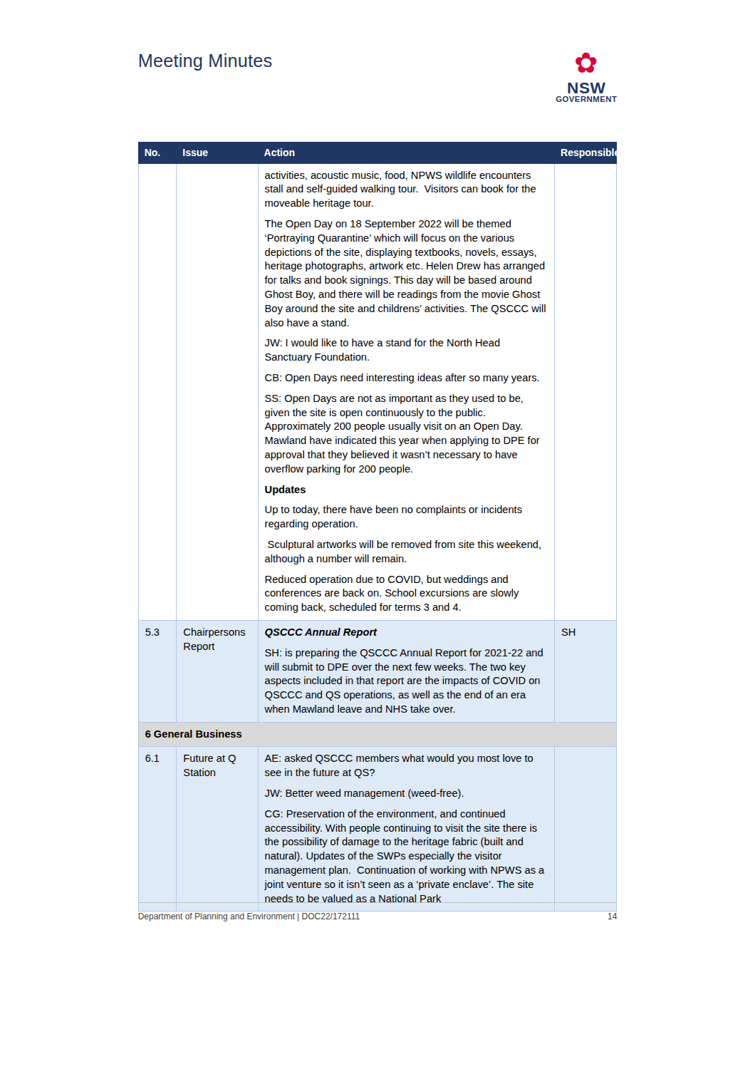Meeting Minutes
✿ NSW GOVERNMENT
| No. | Issue | Action | Responsible |
| --- | --- | --- | --- |
| | | activities, acoustic music, food, NPWS wildlife encounters stall and self-guided walking tour. Visitors can book for the moveable heritage tour. The Open Day on 18 September 2022 will be themed ‘Portraying Quarantine’ which will focus on the various depictions of the site, displaying textbooks, novels, essays, heritage photographs, artwork etc. Helen Drew has arranged for talks and book signings. This day will be based around Ghost Boy, and there will be readings from the movie Ghost Boy around the site and childrens’ activities. The QSCCC will also have a stand. JW: I would like to have a stand for the North Head Sanctuary Foundation. CB: Open Days need interesting ideas after so many years. SS: Open Days are not as important as they used to be, given the site is open continuously to the public. Approximately 200 people usually visit on an Open Day. Mawland have indicated this year when applying to DPE for approval that they believed it wasn’t necessary to have overflow parking for 200 people. Updates Up to today, there have been no complaints or incidents regarding operation. Sculptural artworks will be removed from site this weekend, although a number will remain. Reduced operation due to COVID, but weddings and conferences are back on. School excursions are slowly coming back, scheduled for terms 3 and 4. | |
| 5.3 | Chairpersons Report | QSCCC Annual Report SH: is preparing the QSCCC Annual Report for 2021-22 and will submit to DPE over the next few weeks. The two key aspects included in that report are the impacts of COVID on QSCCC and QS operations, as well as the end of an era when Mawland leave and NHS take over. | SH |
| 6 General Business |
| 6.1 | Future at Q Station | AE: asked QSCCC members what would you most love to see in the future at QS? JW: Better weed management (weed-free). CG: Preservation of the environment, and continued accessibility. With people continuing to visit the site there is the possibility of damage to the heritage fabric (built and natural). Updates of the SWPs especially the visitor management plan. Continuation of working with NPWS as a joint venture so it isn’t seen as a ‘private enclave’. The site needs to be valued as a National Park | |
Department of Planning and Environment | DOC22/172111 14